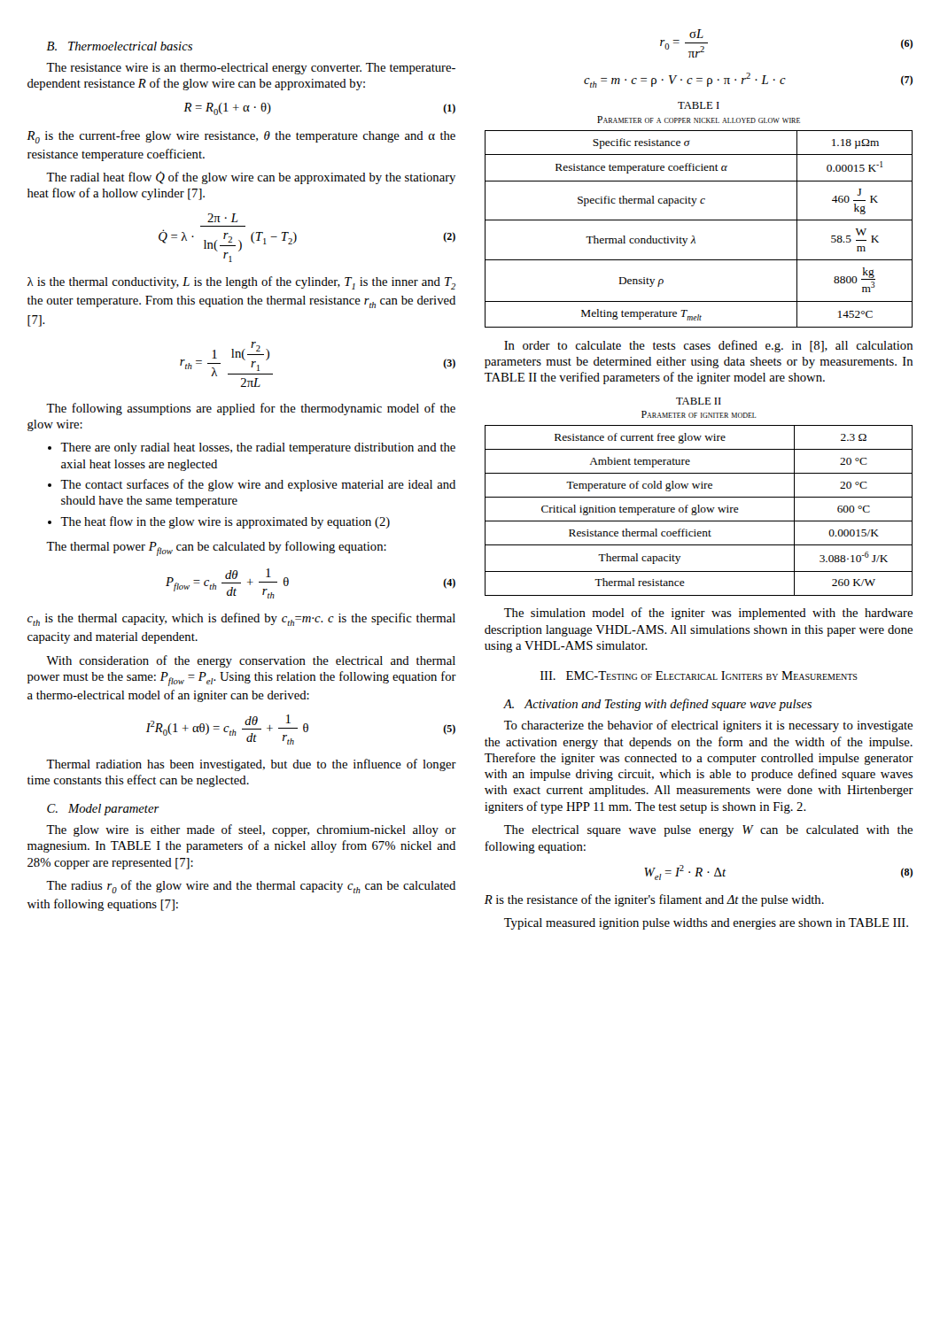B. Thermoelectrical basics
The resistance wire is an thermo-electrical energy converter. The temperature-dependent resistance R of the glow wire can be approximated by:
R = R0(1 + α · θ) (1)
R0 is the current-free glow wire resistance, θ the temperature change and α the resistance temperature coefficient.
The radial heat flow Q̇ of the glow wire can be approximated by the stationary heat flow of a hollow cylinder [7].
Q̇ = λ · 2π · L ln(r2 r1) (T1 − T2) (2)
λ is the thermal conductivity, L is the length of the cylinder, T1 is the inner and T2 the outer temperature. From this equation the thermal resistance rth can be derived [7].
rth = 1 λ ln(r2 r1) 2πL (3)
The following assumptions are applied for the thermodynamic model of the glow wire:
There are only radial heat losses, the radial temperature distribution and the axial heat losses are neglected
The contact surfaces of the glow wire and explosive material are ideal and should have the same temperature
The heat flow in the glow wire is approximated by equation (2)
The thermal power Pflow can be calculated by following equation:
Pflow = cth dθ dt + 1 rth θ (4)
cth is the thermal capacity, which is defined by cth=m·c. c is the specific thermal capacity and material dependent.
With consideration of the energy conservation the electrical and thermal power must be the same: Pflow = Pel. Using this relation the following equation for a thermo-electrical model of an igniter can be derived:
I2R0(1 + αθ) = cth dθ dt + 1 rth θ (5)
Thermal radiation has been investigated, but due to the influence of longer time constants this effect can be neglected.
C. Model parameter
The glow wire is either made of steel, copper, chromium-nickel alloy or magnesium. In TABLE I the parameters of a nickel alloy from 67% nickel and 28% copper are represented [7]:
The radius r0 of the glow wire and the thermal capacity cth can be calculated with following equations [7]:
r0 = σL πr2 (6)
cth = m · c = ρ · V · c = ρ · π · r2 · L · c (7)
TABLE I
Parameter of a copper nickel alloyed glow wire
| Specific resistance σ | 1.18 µΩm |
| Resistance temperature coefficient α | 0.00015 K -1 |
| Specific thermal capacity c | 460 J kg K |
| Thermal conductivity λ | 58.5 W m K |
| Density ρ | 8800 kg m 3 |
| Melting temperature T melt | 1452°C |
In order to calculate the tests cases defined e.g. in [8], all calculation parameters must be determined either using data sheets or by measurements. In TABLE II the verified parameters of the igniter model are shown.
TABLE II
Parameter of igniter model
| Resistance of current free glow wire | 2.3 Ω |
| Ambient temperature | 20 °C |
| Temperature of cold glow wire | 20 °C |
| Critical ignition temperature of glow wire | 600 °C |
| Resistance thermal coefficient | 0.00015/K |
| Thermal capacity | 3.088·10 -6 J/K |
| Thermal resistance | 260 K/W |
The simulation model of the igniter was implemented with the hardware description language VHDL-AMS. All simulations shown in this paper were done using a VHDL-AMS simulator.
III. EMC-Testing of Electarical Igniters by Measurements
A. Activation and Testing with defined square wave pulses
To characterize the behavior of electrical igniters it is necessary to investigate the activation energy that depends on the form and the width of the impulse. Therefore the igniter was connected to a computer controlled impulse generator with an impulse driving circuit, which is able to produce defined square waves with exact current amplitudes. All measurements were done with Hirtenberger igniters of type HPP 11 mm. The test setup is shown in Fig. 2.
The electrical square wave pulse energy W can be calculated with the following equation:
Wel = I2 · R · Δt (8)
R is the resistance of the igniter's filament and Δt the pulse width.
Typical measured ignition pulse widths and energies are shown in TABLE III.